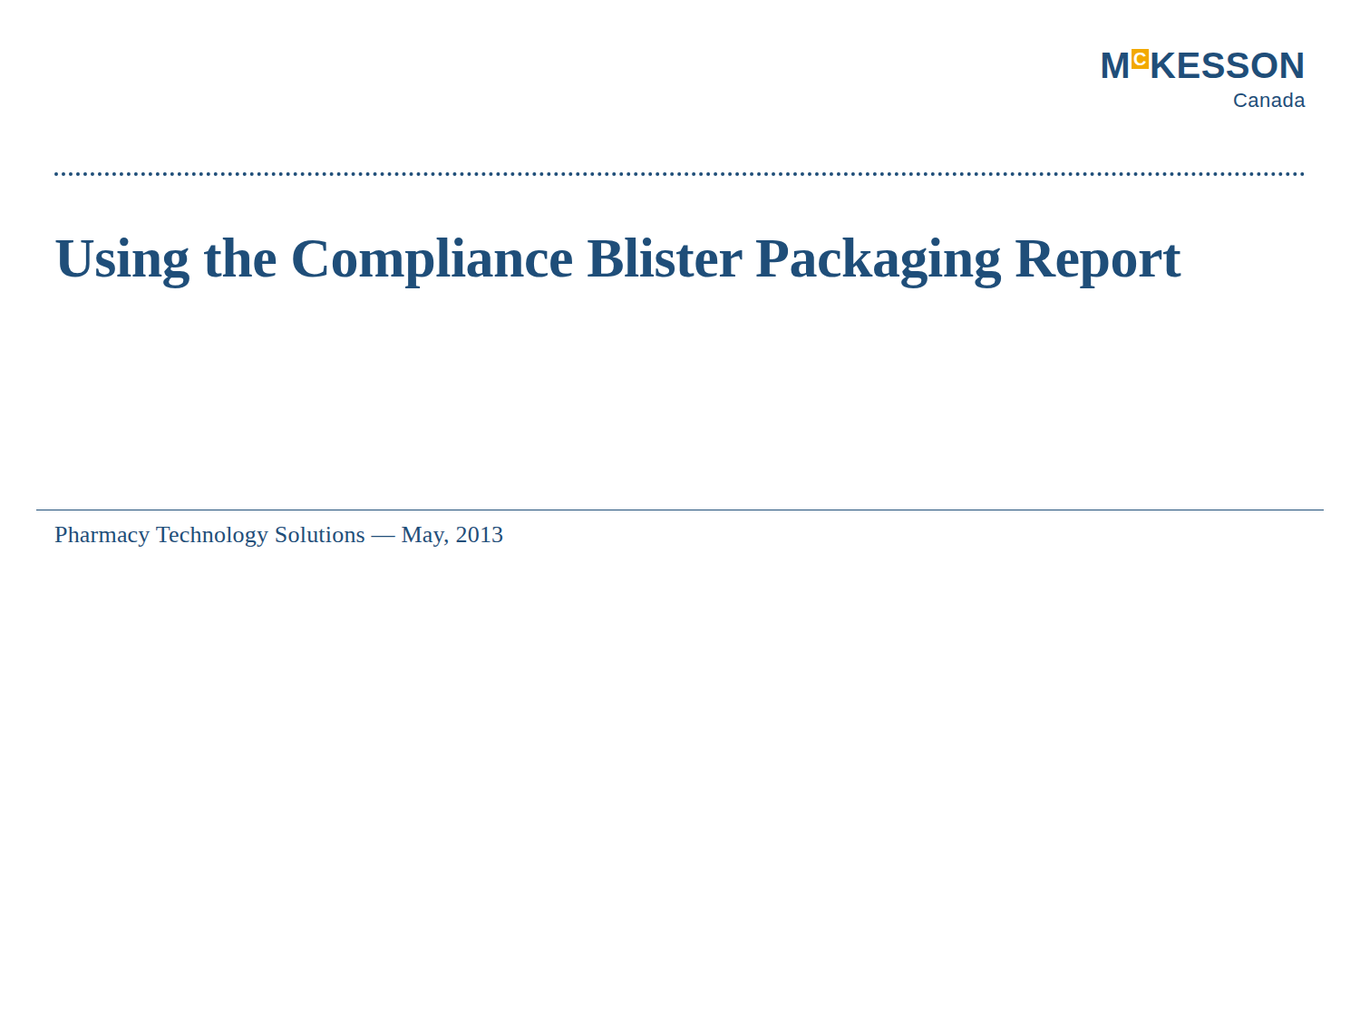MCKESSON
Canada
Using the Compliance Blister Packaging Report
Pharmacy Technology Solutions — May, 2013